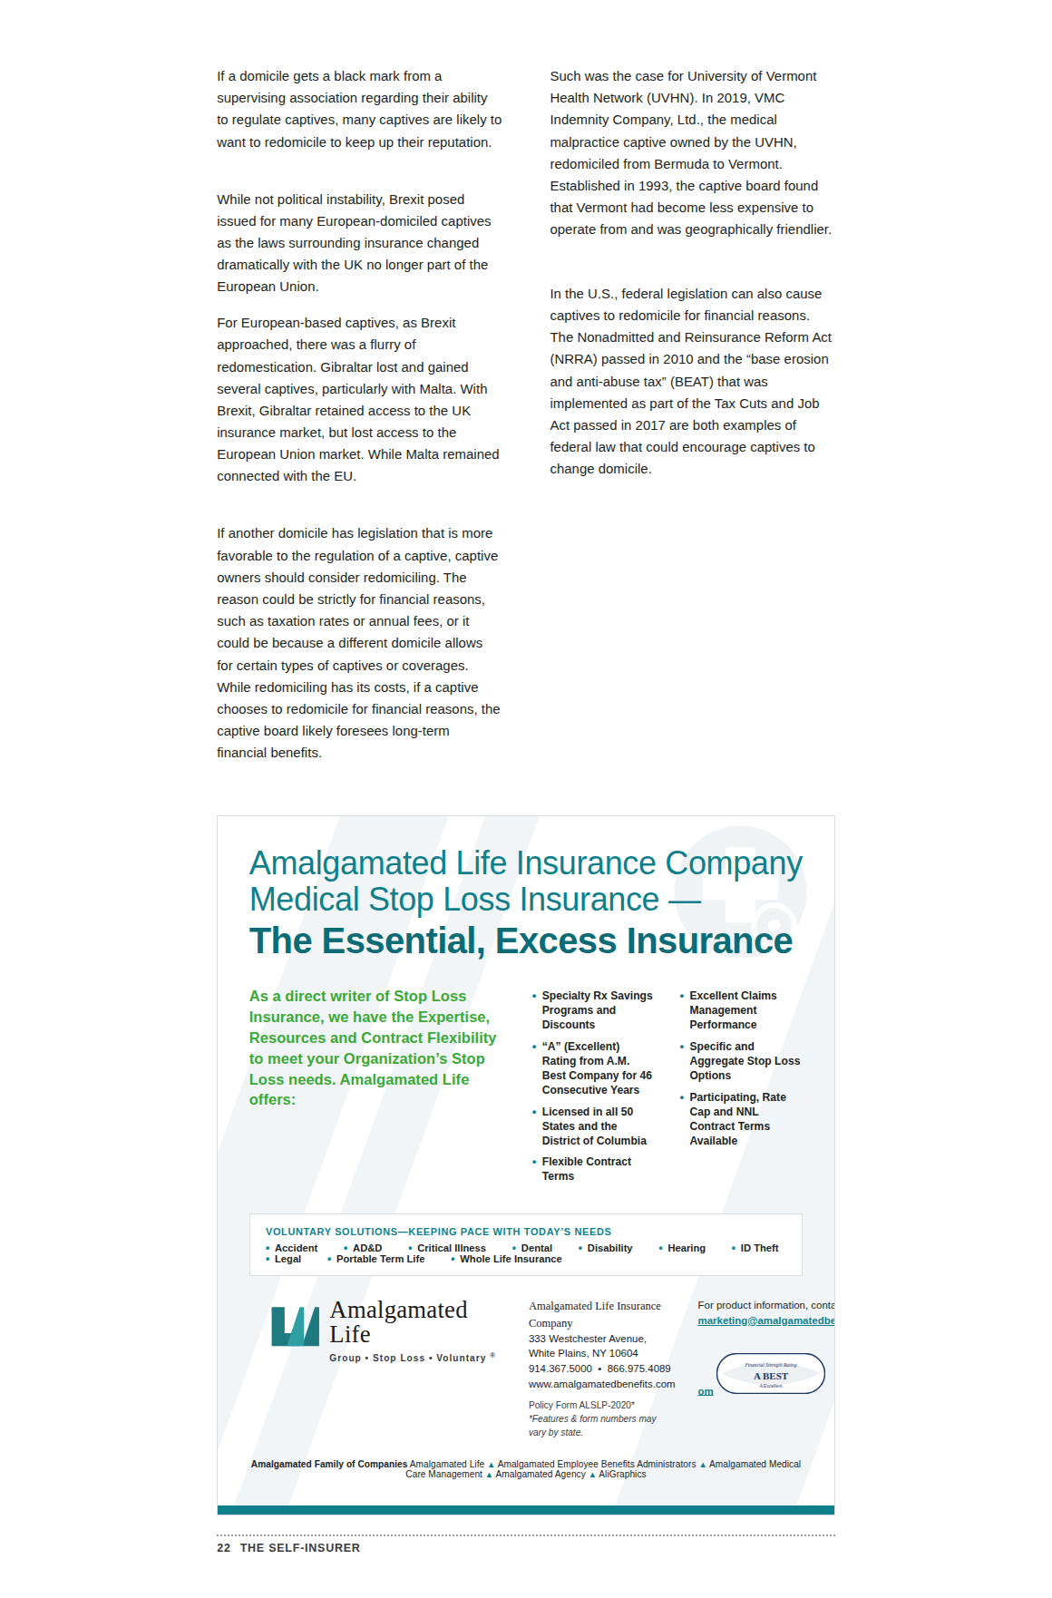If a domicile gets a black mark from a supervising association regarding their ability to regulate captives, many captives are likely to want to redomicile to keep up their reputation.
While not political instability, Brexit posed issued for many European-domiciled captives as the laws surrounding insurance changed dramatically with the UK no longer part of the European Union.
For European-based captives, as Brexit approached, there was a flurry of redomestication. Gibraltar lost and gained several captives, particularly with Malta. With Brexit, Gibraltar retained access to the UK insurance market, but lost access to the European Union market. While Malta remained connected with the EU.
If another domicile has legislation that is more favorable to the regulation of a captive, captive owners should consider redomiciling. The reason could be strictly for financial reasons, such as taxation rates or annual fees, or it could be because a different domicile allows for certain types of captives or coverages. While redomiciling has its costs, if a captive chooses to redomicile for financial reasons, the captive board likely foresees long-term financial benefits.
Such was the case for University of Vermont Health Network (UVHN). In 2019, VMC Indemnity Company, Ltd., the medical malpractice captive owned by the UVHN, redomiciled from Bermuda to Vermont. Established in 1993, the captive board found that Vermont had become less expensive to operate from and was geographically friendlier.
In the U.S., federal legislation can also cause captives to redomicile for financial reasons. The Nonadmitted and Reinsurance Reform Act (NRRA) passed in 2010 and the “base erosion and anti-abuse tax” (BEAT) that was implemented as part of the Tax Cuts and Job Act passed in 2017 are both examples of federal law that could encourage captives to change domicile.
Amalgamated Life Insurance Company
Medical Stop Loss Insurance — The Essential, Excess Insurance
As a direct writer of Stop Loss Insurance, we have the Expertise, Resources and Contract Flexibility to meet your Organization’s Stop Loss needs. Amalgamated Life offers:
Specialty Rx Savings Programs and Discounts
“A” (Excellent) Rating from A.M. Best Company for 46 Consecutive Years
Licensed in all 50 States and the District of Columbia
Flexible Contract Terms
Excellent Claims Management Performance
Specific and Aggregate Stop Loss Options
Participating, Rate Cap and NNL Contract Terms Available
VOLUNTARY SOLUTIONS—KEEPING PACE WITH TODAY’S NEEDS
Accident
AD&D
Critical Illness
Dental
Disability
Hearing
ID Theft
Legal
Portable Term Life
Whole Life Insurance
Amalgamated Life
Group • Stop Loss • Voluntary ®
Amalgamated Life Insurance Company
333 Westchester Avenue, White Plains, NY 10604
914.367.5000 • 866.975.4089
www.amalgamatedbenefits.com
Policy Form ALSLP-2020*
*Features & form numbers may vary by state.
For product information, contact:
marketing@amalgamatedbenefits.com Financial Strength Rating A BEST A Excellent
Amalgamated Family of Companies Amalgamated Life ▲ Amalgamated Employee Benefits Administrators ▲ Amalgamated Medical Care Management ▲ Amalgamated Agency ▲ AliGraphics
22 THE SELF-INSURER